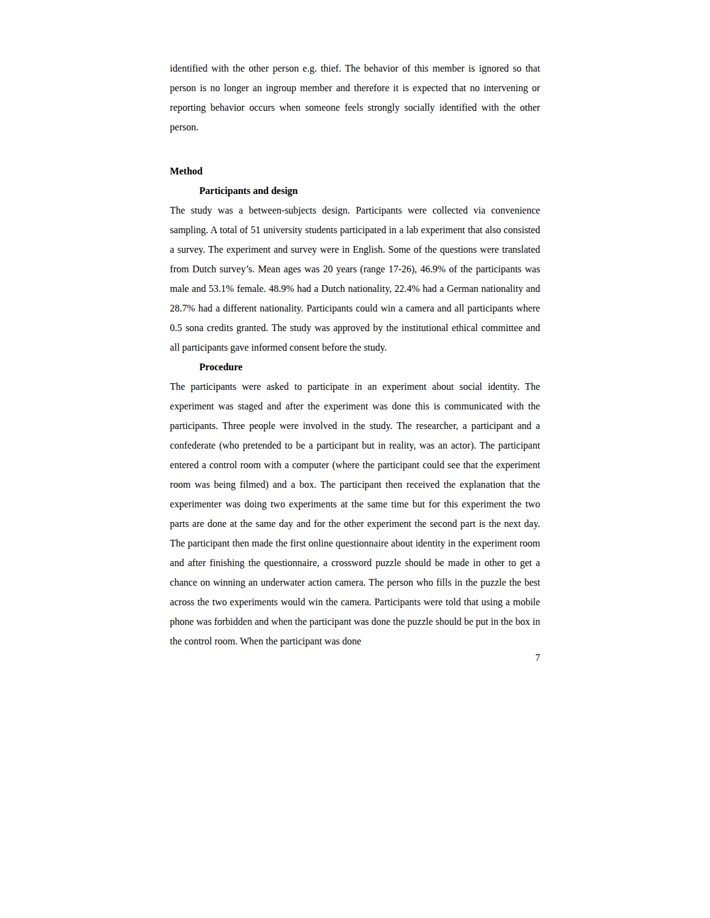identified with the other person e.g. thief. The behavior of this member is ignored so that person is no longer an ingroup member and therefore it is expected that no intervening or reporting behavior occurs when someone feels strongly socially identified with the other person.
Method
Participants and design
The study was a between-subjects design. Participants were collected via convenience sampling. A total of 51 university students participated in a lab experiment that also consisted a survey. The experiment and survey were in English. Some of the questions were translated from Dutch survey’s. Mean ages was 20 years (range 17-26), 46.9% of the participants was male and 53.1% female. 48.9% had a Dutch nationality, 22.4% had a German nationality and 28.7% had a different nationality. Participants could win a camera and all participants where 0.5 sona credits granted. The study was approved by the institutional ethical committee and all participants gave informed consent before the study.
Procedure
The participants were asked to participate in an experiment about social identity. The experiment was staged and after the experiment was done this is communicated with the participants. Three people were involved in the study. The researcher, a participant and a confederate (who pretended to be a participant but in reality, was an actor). The participant entered a control room with a computer (where the participant could see that the experiment room was being filmed) and a box. The participant then received the explanation that the experimenter was doing two experiments at the same time but for this experiment the two parts are done at the same day and for the other experiment the second part is the next day. The participant then made the first online questionnaire about identity in the experiment room and after finishing the questionnaire, a crossword puzzle should be made in other to get a chance on winning an underwater action camera. The person who fills in the puzzle the best across the two experiments would win the camera. Participants were told that using a mobile phone was forbidden and when the participant was done the puzzle should be put in the box in the control room. When the participant was done
7